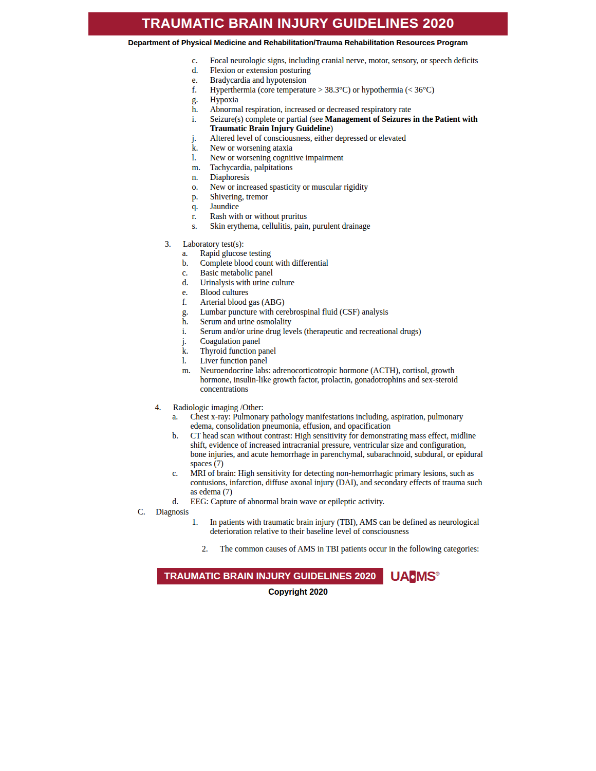TRAUMATIC BRAIN INJURY GUIDELINES 2020
Department of Physical Medicine and Rehabilitation/Trauma Rehabilitation Resources Program
c. Focal neurologic signs, including cranial nerve, motor, sensory, or speech deficits
d. Flexion or extension posturing
e. Bradycardia and hypotension
f. Hyperthermia (core temperature > 38.3°C) or hypothermia (< 36°C)
g. Hypoxia
h. Abnormal respiration, increased or decreased respiratory rate
i. Seizure(s) complete or partial (see Management of Seizures in the Patient with Traumatic Brain Injury Guideline)
j. Altered level of consciousness, either depressed or elevated
k. New or worsening ataxia
l. New or worsening cognitive impairment
m. Tachycardia, palpitations
n. Diaphoresis
o. New or increased spasticity or muscular rigidity
p. Shivering, tremor
q. Jaundice
r. Rash with or without pruritus
s. Skin erythema, cellulitis, pain, purulent drainage
3. Laboratory test(s):
a. Rapid glucose testing
b. Complete blood count with differential
c. Basic metabolic panel
d. Urinalysis with urine culture
e. Blood cultures
f. Arterial blood gas (ABG)
g. Lumbar puncture with cerebrospinal fluid (CSF) analysis
h. Serum and urine osmolality
i. Serum and/or urine drug levels (therapeutic and recreational drugs)
j. Coagulation panel
k. Thyroid function panel
l. Liver function panel
m. Neuroendocrine labs: adrenocorticotropic hormone (ACTH), cortisol, growth hormone, insulin-like growth factor, prolactin, gonadotrophins and sex-steroid concentrations
4. Radiologic imaging /Other:
a. Chest x-ray: Pulmonary pathology manifestations including, aspiration, pulmonary edema, consolidation pneumonia, effusion, and opacification
b. CT head scan without contrast: High sensitivity for demonstrating mass effect, midline shift, evidence of increased intracranial pressure, ventricular size and configuration, bone injuries, and acute hemorrhage in parenchymal, subarachnoid, subdural, or epidural spaces (7)
c. MRI of brain: High sensitivity for detecting non-hemorrhagic primary lesions, such as contusions, infarction, diffuse axonal injury (DAI), and secondary effects of trauma such as edema (7)
d. EEG: Capture of abnormal brain wave or epileptic activity.
C. Diagnosis
1. In patients with traumatic brain injury (TBI), AMS can be defined as neurological deterioration relative to their baseline level of consciousness
2. The common causes of AMS in TBI patients occur in the following categories:
TRAUMATIC BRAIN INJURY GUIDELINES 2020 UA•MS®
Copyright 2020